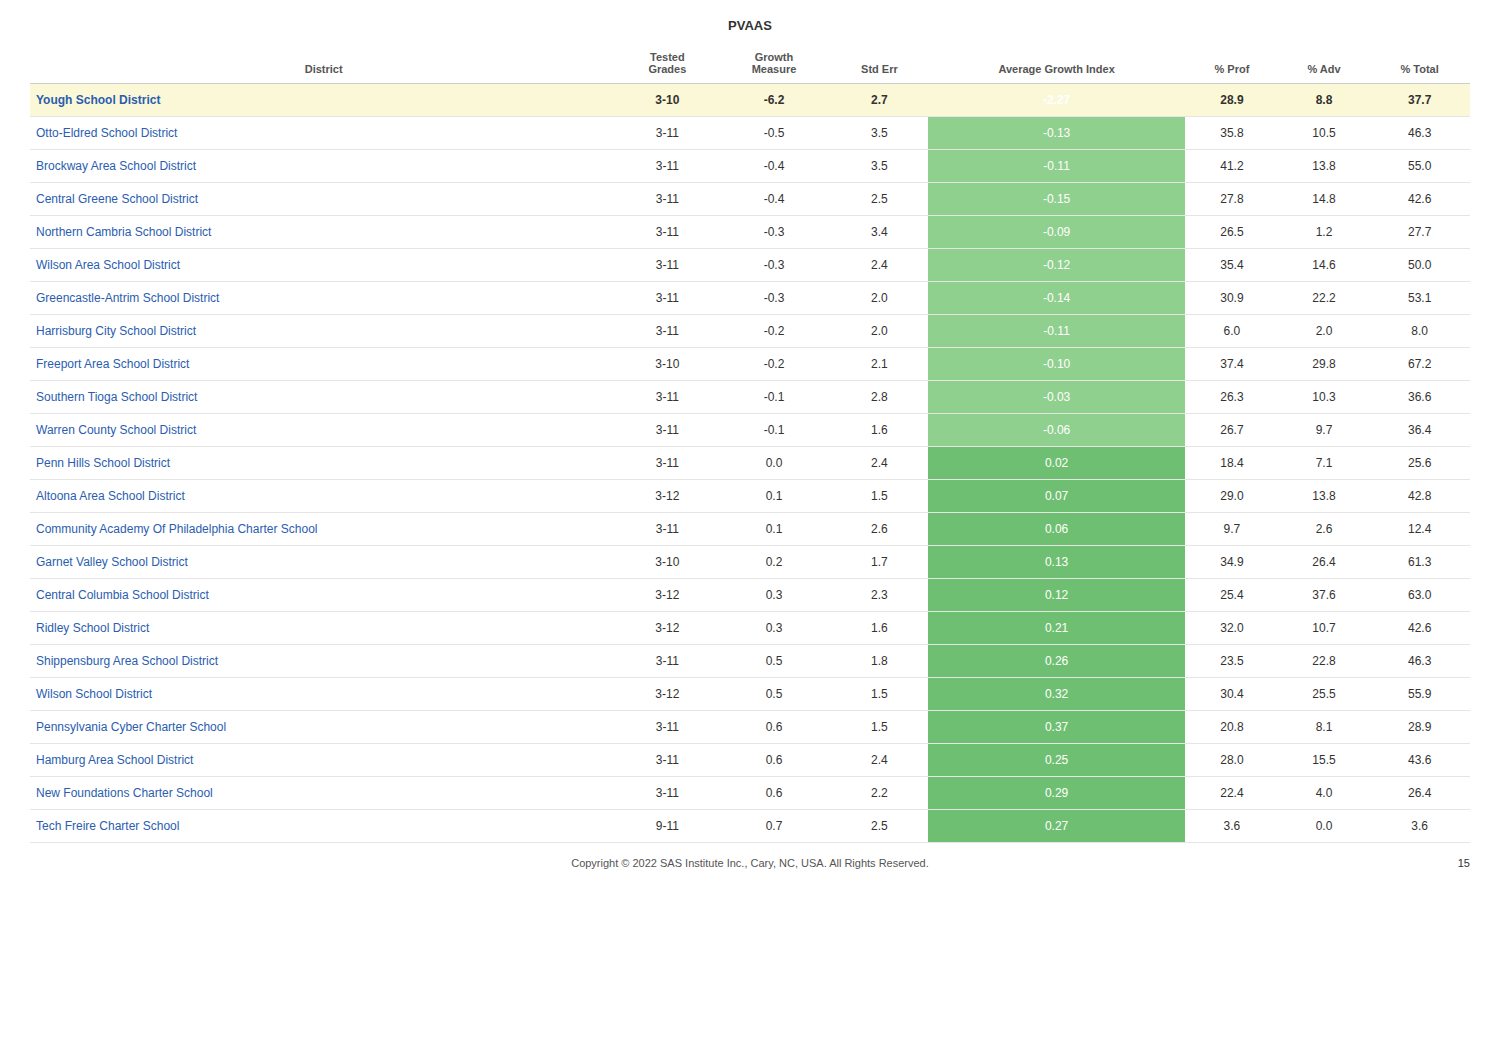PVAAS
| District | Tested Grades | Growth Measure | Std Err | Average Growth Index | % Prof | % Adv | % Total |
| --- | --- | --- | --- | --- | --- | --- | --- |
| Yough School District | 3-10 | -6.2 | 2.7 | -2.27 | 28.9 | 8.8 | 37.7 |
| Otto-Eldred School District | 3-11 | -0.5 | 3.5 | -0.13 | 35.8 | 10.5 | 46.3 |
| Brockway Area School District | 3-11 | -0.4 | 3.5 | -0.11 | 41.2 | 13.8 | 55.0 |
| Central Greene School District | 3-11 | -0.4 | 2.5 | -0.15 | 27.8 | 14.8 | 42.6 |
| Northern Cambria School District | 3-11 | -0.3 | 3.4 | -0.09 | 26.5 | 1.2 | 27.7 |
| Wilson Area School District | 3-11 | -0.3 | 2.4 | -0.12 | 35.4 | 14.6 | 50.0 |
| Greencastle-Antrim School District | 3-11 | -0.3 | 2.0 | -0.14 | 30.9 | 22.2 | 53.1 |
| Harrisburg City School District | 3-11 | -0.2 | 2.0 | -0.11 | 6.0 | 2.0 | 8.0 |
| Freeport Area School District | 3-10 | -0.2 | 2.1 | -0.10 | 37.4 | 29.8 | 67.2 |
| Southern Tioga School District | 3-11 | -0.1 | 2.8 | -0.03 | 26.3 | 10.3 | 36.6 |
| Warren County School District | 3-11 | -0.1 | 1.6 | -0.06 | 26.7 | 9.7 | 36.4 |
| Penn Hills School District | 3-11 | 0.0 | 2.4 | 0.02 | 18.4 | 7.1 | 25.6 |
| Altoona Area School District | 3-12 | 0.1 | 1.5 | 0.07 | 29.0 | 13.8 | 42.8 |
| Community Academy Of Philadelphia Charter School | 3-11 | 0.1 | 2.6 | 0.06 | 9.7 | 2.6 | 12.4 |
| Garnet Valley School District | 3-10 | 0.2 | 1.7 | 0.13 | 34.9 | 26.4 | 61.3 |
| Central Columbia School District | 3-12 | 0.3 | 2.3 | 0.12 | 25.4 | 37.6 | 63.0 |
| Ridley School District | 3-12 | 0.3 | 1.6 | 0.21 | 32.0 | 10.7 | 42.6 |
| Shippensburg Area School District | 3-11 | 0.5 | 1.8 | 0.26 | 23.5 | 22.8 | 46.3 |
| Wilson School District | 3-12 | 0.5 | 1.5 | 0.32 | 30.4 | 25.5 | 55.9 |
| Pennsylvania Cyber Charter School | 3-11 | 0.6 | 1.5 | 0.37 | 20.8 | 8.1 | 28.9 |
| Hamburg Area School District | 3-11 | 0.6 | 2.4 | 0.25 | 28.0 | 15.5 | 43.6 |
| New Foundations Charter School | 3-11 | 0.6 | 2.2 | 0.29 | 22.4 | 4.0 | 26.4 |
| Tech Freire Charter School | 9-11 | 0.7 | 2.5 | 0.27 | 3.6 | 0.0 | 3.6 |
Copyright © 2022 SAS Institute Inc., Cary, NC, USA. All Rights Reserved. 15